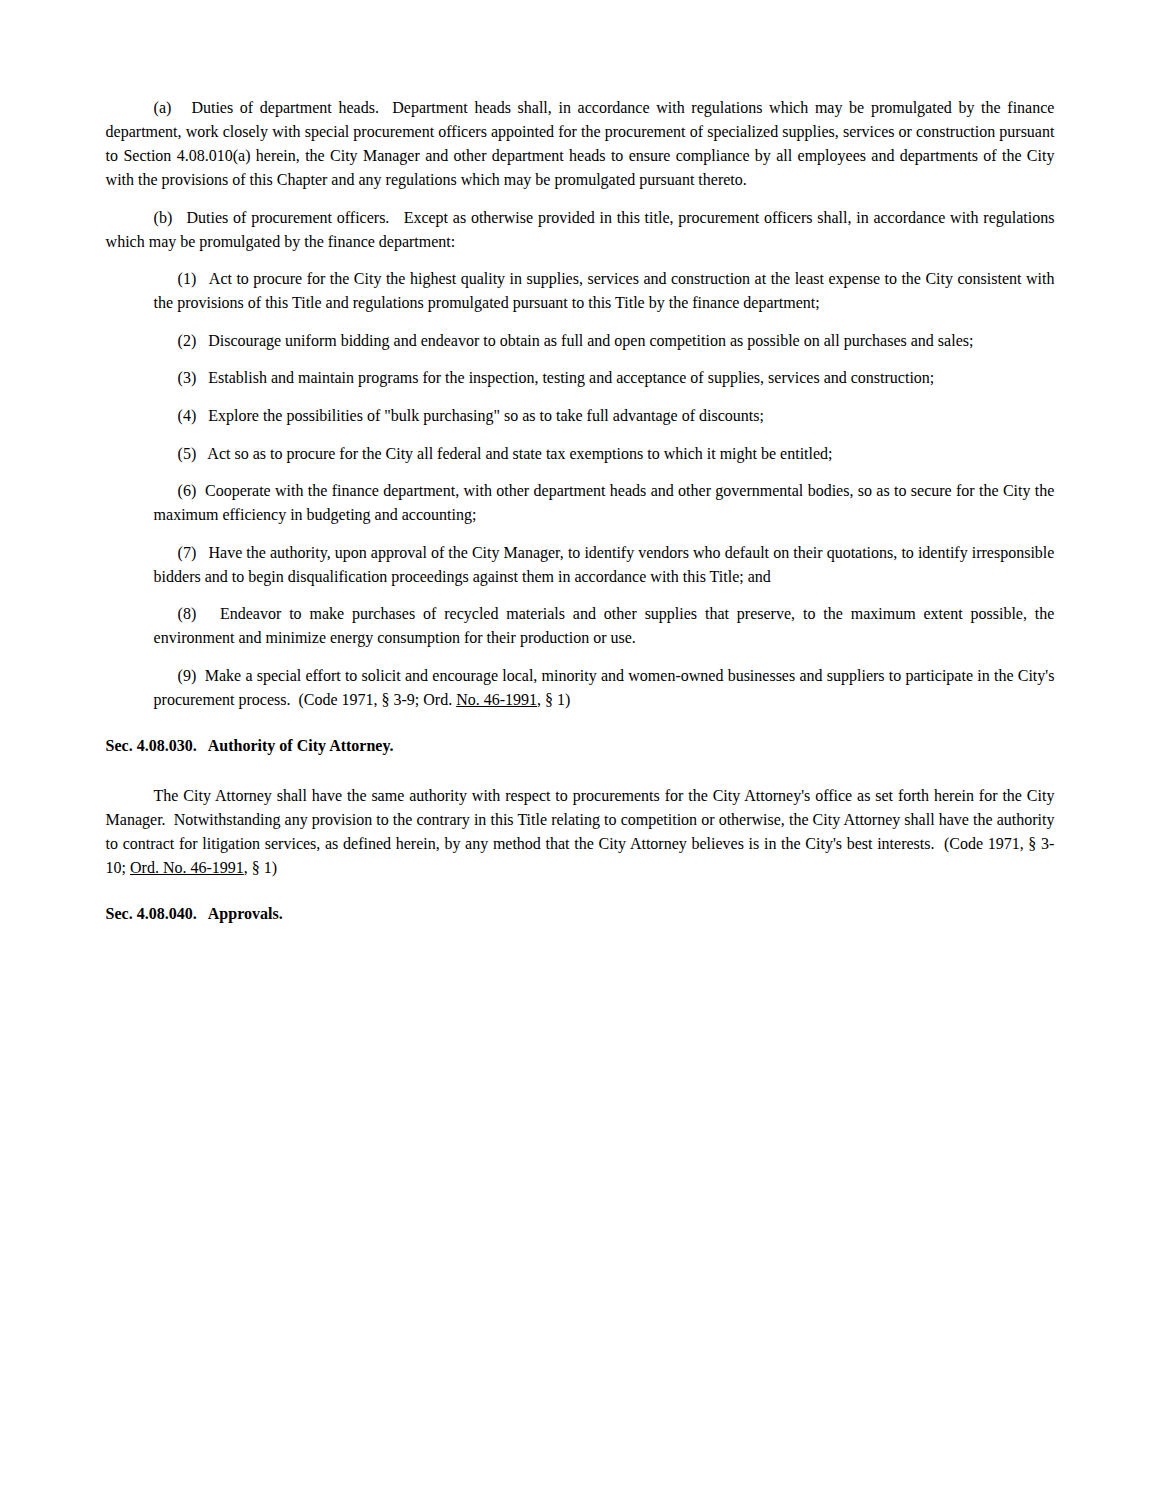(a) Duties of department heads. Department heads shall, in accordance with regulations which may be promulgated by the finance department, work closely with special procurement officers appointed for the procurement of specialized supplies, services or construction pursuant to Section 4.08.010(a) herein, the City Manager and other department heads to ensure compliance by all employees and departments of the City with the provisions of this Chapter and any regulations which may be promulgated pursuant thereto.
(b) Duties of procurement officers. Except as otherwise provided in this title, procurement officers shall, in accordance with regulations which may be promulgated by the finance department:
(1) Act to procure for the City the highest quality in supplies, services and construction at the least expense to the City consistent with the provisions of this Title and regulations promulgated pursuant to this Title by the finance department;
(2) Discourage uniform bidding and endeavor to obtain as full and open competition as possible on all purchases and sales;
(3) Establish and maintain programs for the inspection, testing and acceptance of supplies, services and construction;
(4) Explore the possibilities of "bulk purchasing" so as to take full advantage of discounts;
(5) Act so as to procure for the City all federal and state tax exemptions to which it might be entitled;
(6) Cooperate with the finance department, with other department heads and other governmental bodies, so as to secure for the City the maximum efficiency in budgeting and accounting;
(7) Have the authority, upon approval of the City Manager, to identify vendors who default on their quotations, to identify irresponsible bidders and to begin disqualification proceedings against them in accordance with this Title; and
(8) Endeavor to make purchases of recycled materials and other supplies that preserve, to the maximum extent possible, the environment and minimize energy consumption for their production or use.
(9) Make a special effort to solicit and encourage local, minority and women-owned businesses and suppliers to participate in the City's procurement process. (Code 1971, § 3-9; Ord. No. 46-1991, § 1)
Sec. 4.08.030. Authority of City Attorney.
The City Attorney shall have the same authority with respect to procurements for the City Attorney's office as set forth herein for the City Manager. Notwithstanding any provision to the contrary in this Title relating to competition or otherwise, the City Attorney shall have the authority to contract for litigation services, as defined herein, by any method that the City Attorney believes is in the City's best interests. (Code 1971, § 3-10; Ord. No. 46-1991, § 1)
Sec. 4.08.040. Approvals.